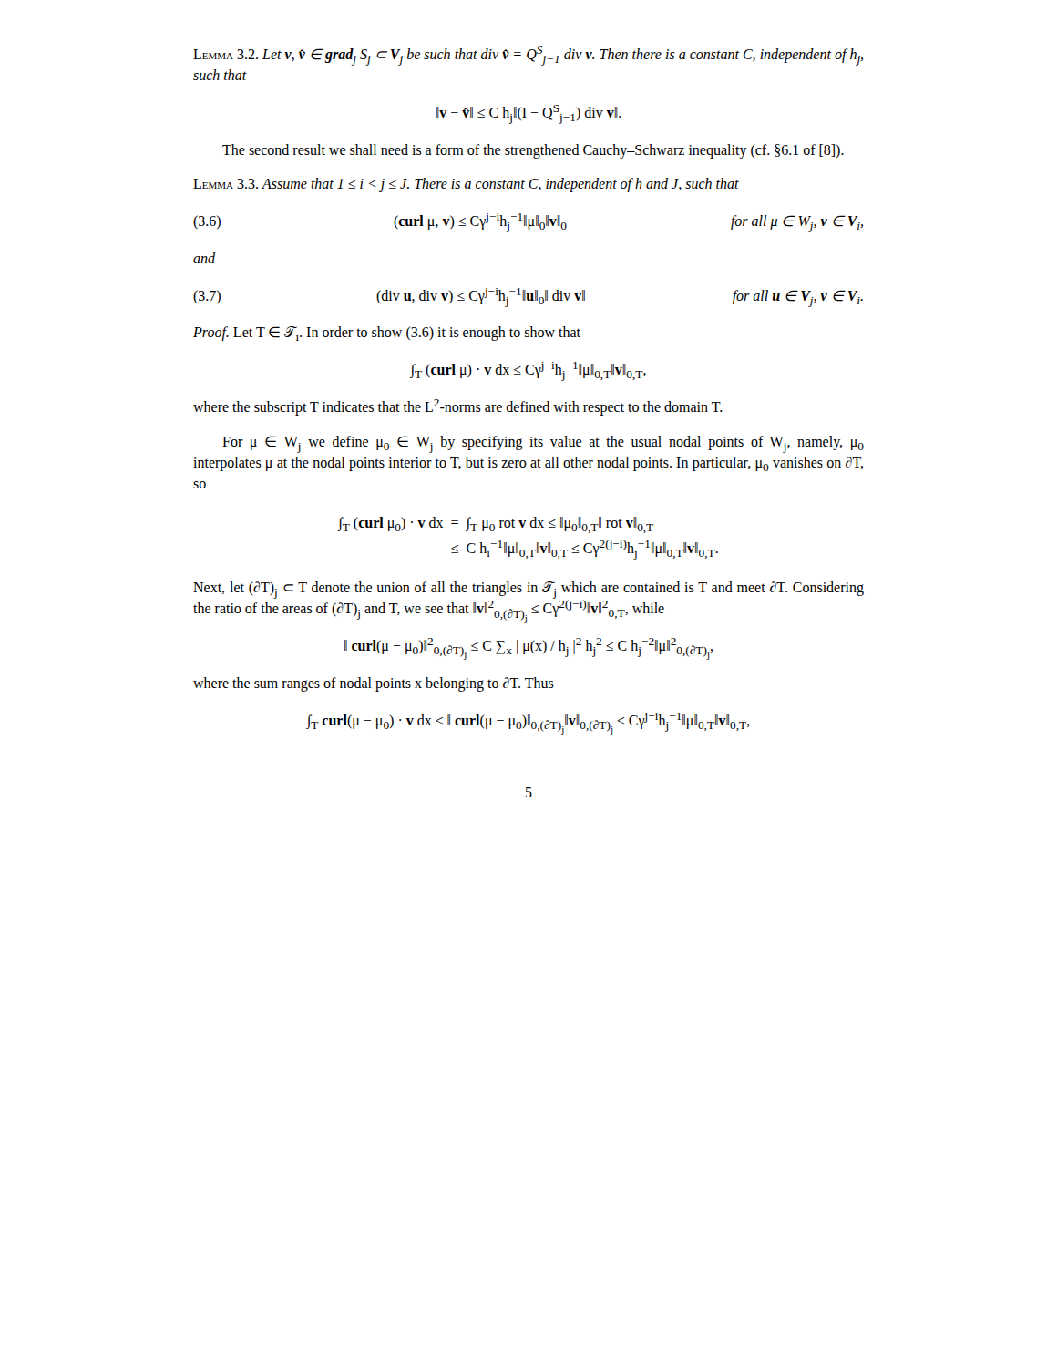Lemma 3.2. Let v, v̂ ∈ gradj Sj ⊂ Vj be such that div v̂ = QSj−1 div v. Then there is a constant C, independent of hj, such that
‖v − v̂‖ ≤ C hj‖(I − QSj−1) div v‖.
The second result we shall need is a form of the strengthened Cauchy–Schwarz inequality (cf. §6.1 of [8]).
Lemma 3.3. Assume that 1 ≤ i < j ≤ J. There is a constant C, independent of h and J, such that
(3.6)
(curl μ, v) ≤ Cγj−ihj−1‖μ‖0‖v‖0
for all μ ∈ Wj, v ∈ Vi,
and
(3.7)
(div u, div v) ≤ Cγj−ihj−1‖u‖0‖ div v‖
for all u ∈ Vj, v ∈ Vi.
Proof. Let T ∈ 𝒯i. In order to show (3.6) it is enough to show that
∫T (curl μ) · v dx ≤ Cγj−ihj−1‖μ‖0,T‖v‖0,T,
where the subscript T indicates that the L2-norms are defined with respect to the domain T.
For μ ∈ Wj we define μ0 ∈ Wj by specifying its value at the usual nodal points of Wj, namely, μ0 interpolates μ at the nodal points interior to T, but is zero at all other nodal points. In particular, μ0 vanishes on ∂T, so
| ∫ T ( curl μ 0 ) · v dx | = | ∫ T μ 0 rot v dx ≤ ‖μ 0 ‖ 0,T ‖ rot v ‖ 0,T |
| | ≤ | C h i −1 ‖μ‖ 0,T ‖ v ‖ 0,T ≤ Cγ 2(j−i) h j −1 ‖μ‖ 0,T ‖ v ‖ 0,T . |
Next, let (∂T)j ⊂ T denote the union of all the triangles in 𝒯j which are contained is T and meet ∂T. Considering the ratio of the areas of (∂T)j and T, we see that ‖v‖20,(∂T)j ≤ Cγ2(j−i)‖v‖20,T, while
‖ curl(μ − μ0)‖20,(∂T)j ≤ C ∑x | μ(x) / hj |2 hj2 ≤ C hj−2‖μ‖20,(∂T)j,
where the sum ranges of nodal points x belonging to ∂T. Thus
∫T curl(μ − μ0) · v dx ≤ ‖ curl(μ − μ0)‖0,(∂T)j‖v‖0,(∂T)j ≤ Cγj−ihj−1‖μ‖0,T‖v‖0,T,
5